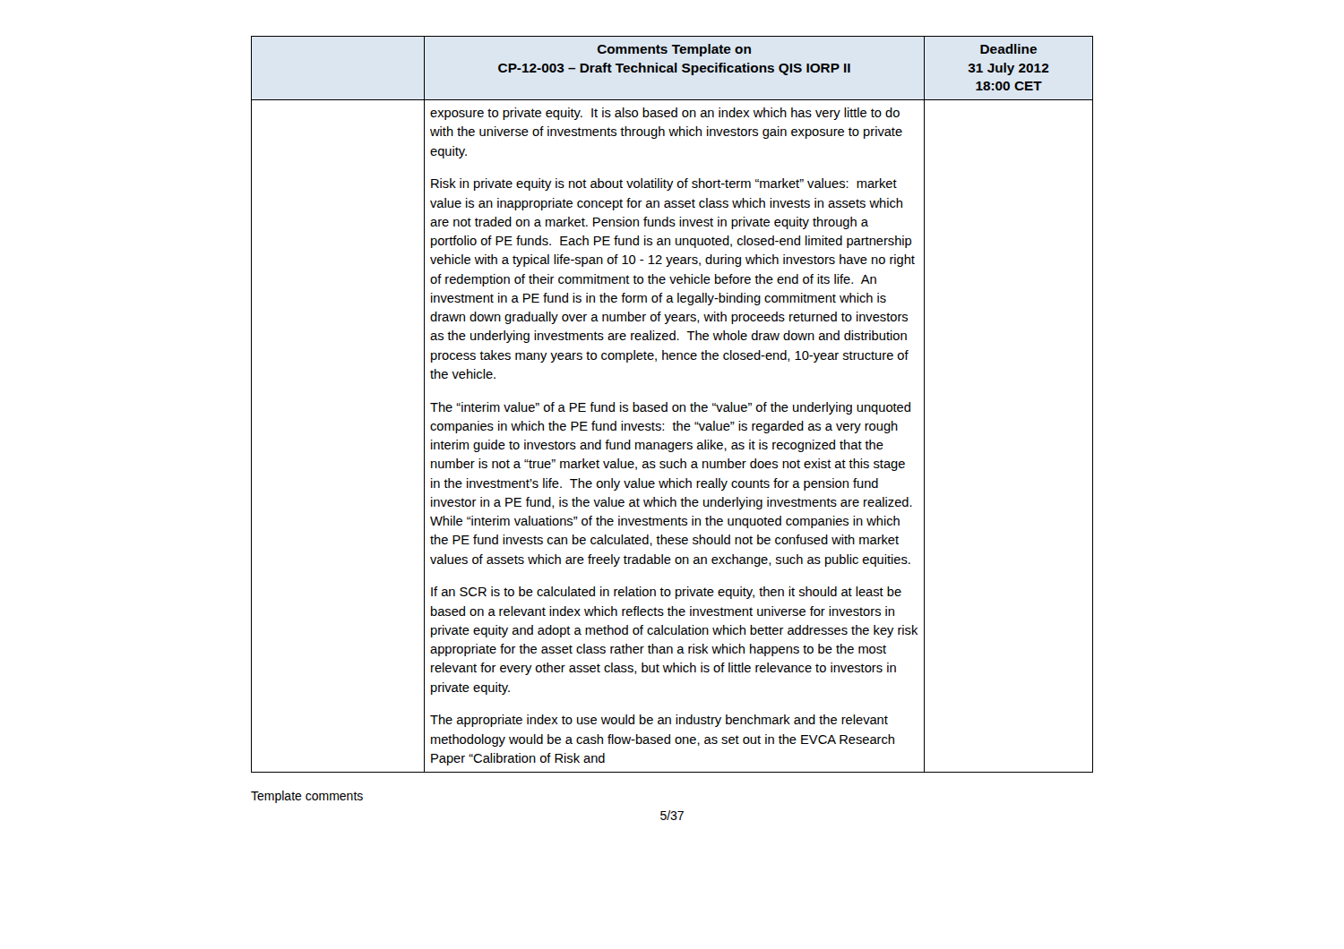| | Comments Template on CP-12-003 – Draft Technical Specifications QIS IORP II | Deadline 31 July 2012 18:00 CET |
| | exposure to private equity. It is also based on an index which has very little to do with the universe of investments through which investors gain exposure to private equity. Risk in private equity is not about volatility of short-term “market” values: market value is an inappropriate concept for an asset class which invests in assets which are not traded on a market. Pension funds invest in private equity through a portfolio of PE funds. Each PE fund is an unquoted, closed-end limited partnership vehicle with a typical life-span of 10 - 12 years, during which investors have no right of redemption of their commitment to the vehicle before the end of its life. An investment in a PE fund is in the form of a legally-binding commitment which is drawn down gradually over a number of years, with proceeds returned to investors as the underlying investments are realized. The whole draw down and distribution process takes many years to complete, hence the closed-end, 10-year structure of the vehicle. The “interim value” of a PE fund is based on the “value” of the underlying unquoted companies in which the PE fund invests: the “value” is regarded as a very rough interim guide to investors and fund managers alike, as it is recognized that the number is not a “true” market value, as such a number does not exist at this stage in the investment’s life. The only value which really counts for a pension fund investor in a PE fund, is the value at which the underlying investments are realized. While “interim valuations” of the investments in the unquoted companies in which the PE fund invests can be calculated, these should not be confused with market values of assets which are freely tradable on an exchange, such as public equities. If an SCR is to be calculated in relation to private equity, then it should at least be based on a relevant index which reflects the investment universe for investors in private equity and adopt a method of calculation which better addresses the key risk appropriate for the asset class rather than a risk which happens to be the most relevant for every other asset class, but which is of little relevance to investors in private equity. The appropriate index to use would be an industry benchmark and the relevant methodology would be a cash flow-based one, as set out in the EVCA Research Paper “Calibration of Risk and | |
Template comments
5/37